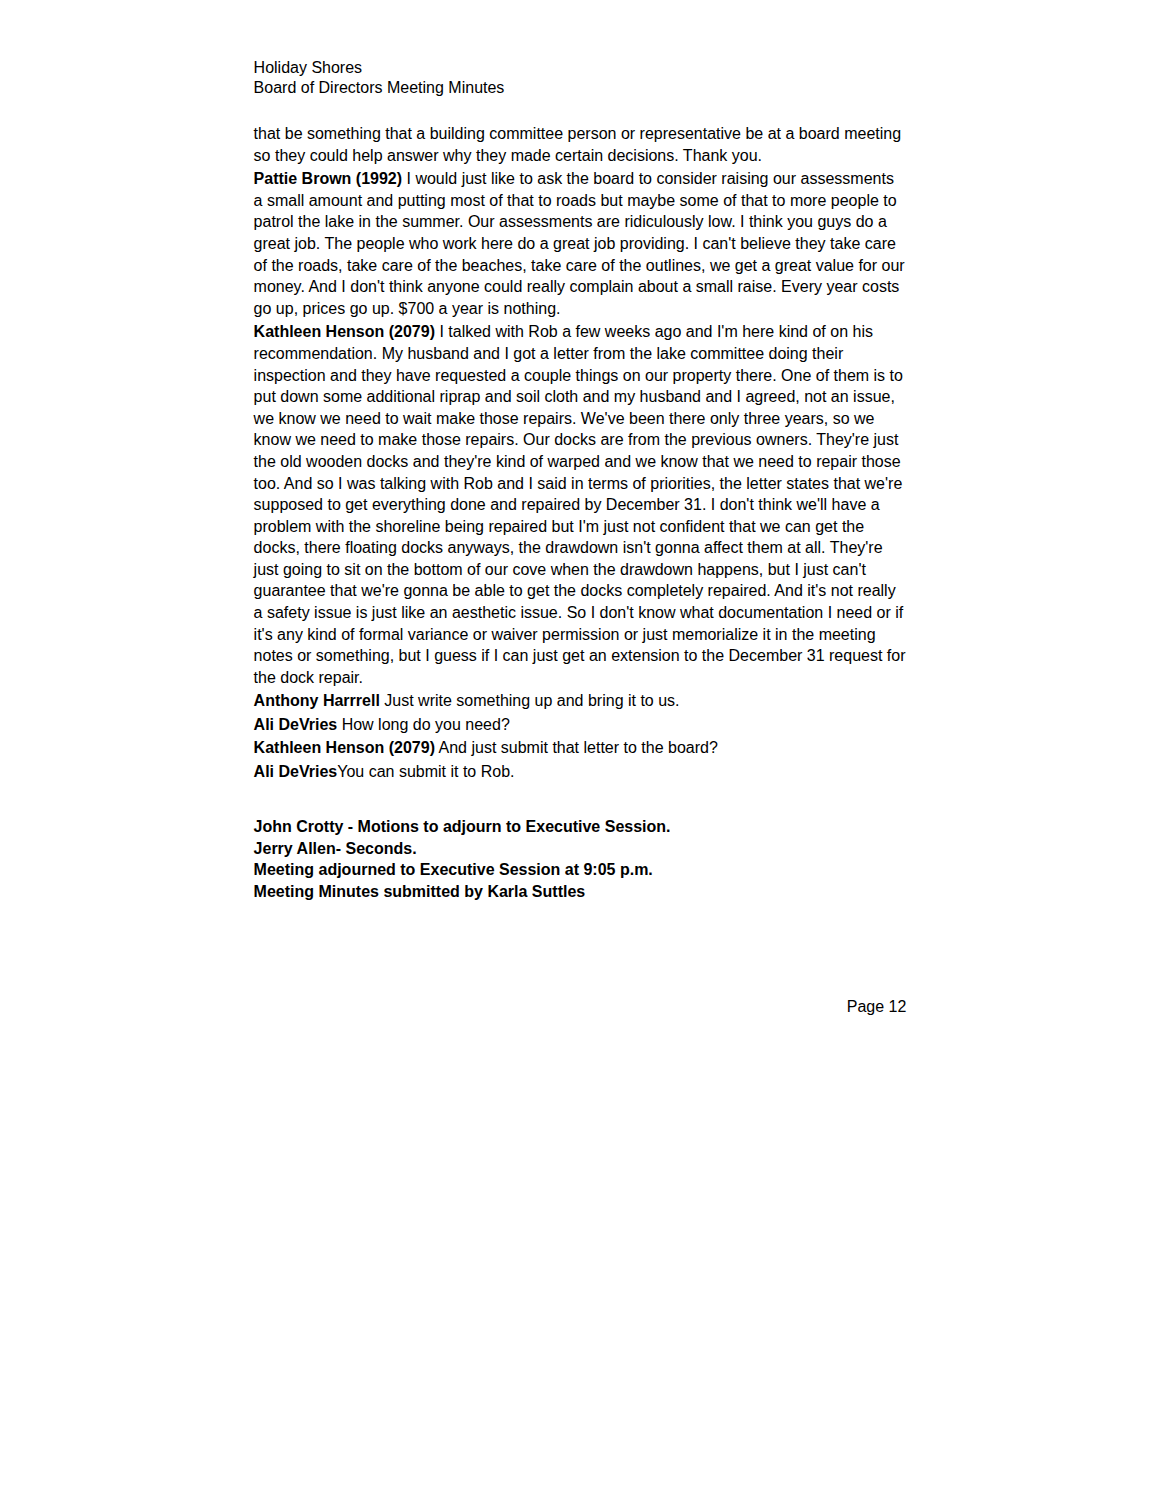Holiday Shores
Board of Directors Meeting Minutes
that be something that a building committee person or representative be at a board meeting so they could help answer why they made certain decisions. Thank you.
Pattie Brown (1992) I would just like to ask the board to consider raising our assessments a small amount and putting most of that to roads but maybe some of that to more people to patrol the lake in the summer. Our assessments are ridiculously low. I think you guys do a great job. The people who work here do a great job providing. I can't believe they take care of the roads, take care of the beaches, take care of the outlines, we get a great value for our money. And I don't think anyone could really complain about a small raise. Every year costs go up, prices go up. $700 a year is nothing.
Kathleen Henson (2079) I talked with Rob a few weeks ago and I'm here kind of on his recommendation. My husband and I got a letter from the lake committee doing their inspection and they have requested a couple things on our property there. One of them is to put down some additional riprap and soil cloth and my husband and I agreed, not an issue, we know we need to wait make those repairs. We've been there only three years, so we know we need to make those repairs. Our docks are from the previous owners. They're just the old wooden docks and they're kind of warped and we know that we need to repair those too. And so I was talking with Rob and I said in terms of priorities, the letter states that we're supposed to get everything done and repaired by December 31. I don't think we'll have a problem with the shoreline being repaired but I'm just not confident that we can get the docks, there floating docks anyways, the drawdown isn't gonna affect them at all. They're just going to sit on the bottom of our cove when the drawdown happens, but I just can't guarantee that we're gonna be able to get the docks completely repaired. And it's not really a safety issue is just like an aesthetic issue. So I don't know what documentation I need or if it's any kind of formal variance or waiver permission or just memorialize it in the meeting notes or something, but I guess if I can just get an extension to the December 31 request for the dock repair.
Anthony Harrrell Just write something up and bring it to us.
Ali DeVries How long do you need?
Kathleen Henson (2079) And just submit that letter to the board?
Ali DeVries You can submit it to Rob.
John Crotty - Motions to adjourn to Executive Session.
Jerry Allen- Seconds.
Meeting adjourned to Executive Session at 9:05 p.m.
Meeting Minutes submitted by Karla Suttles
Page 12